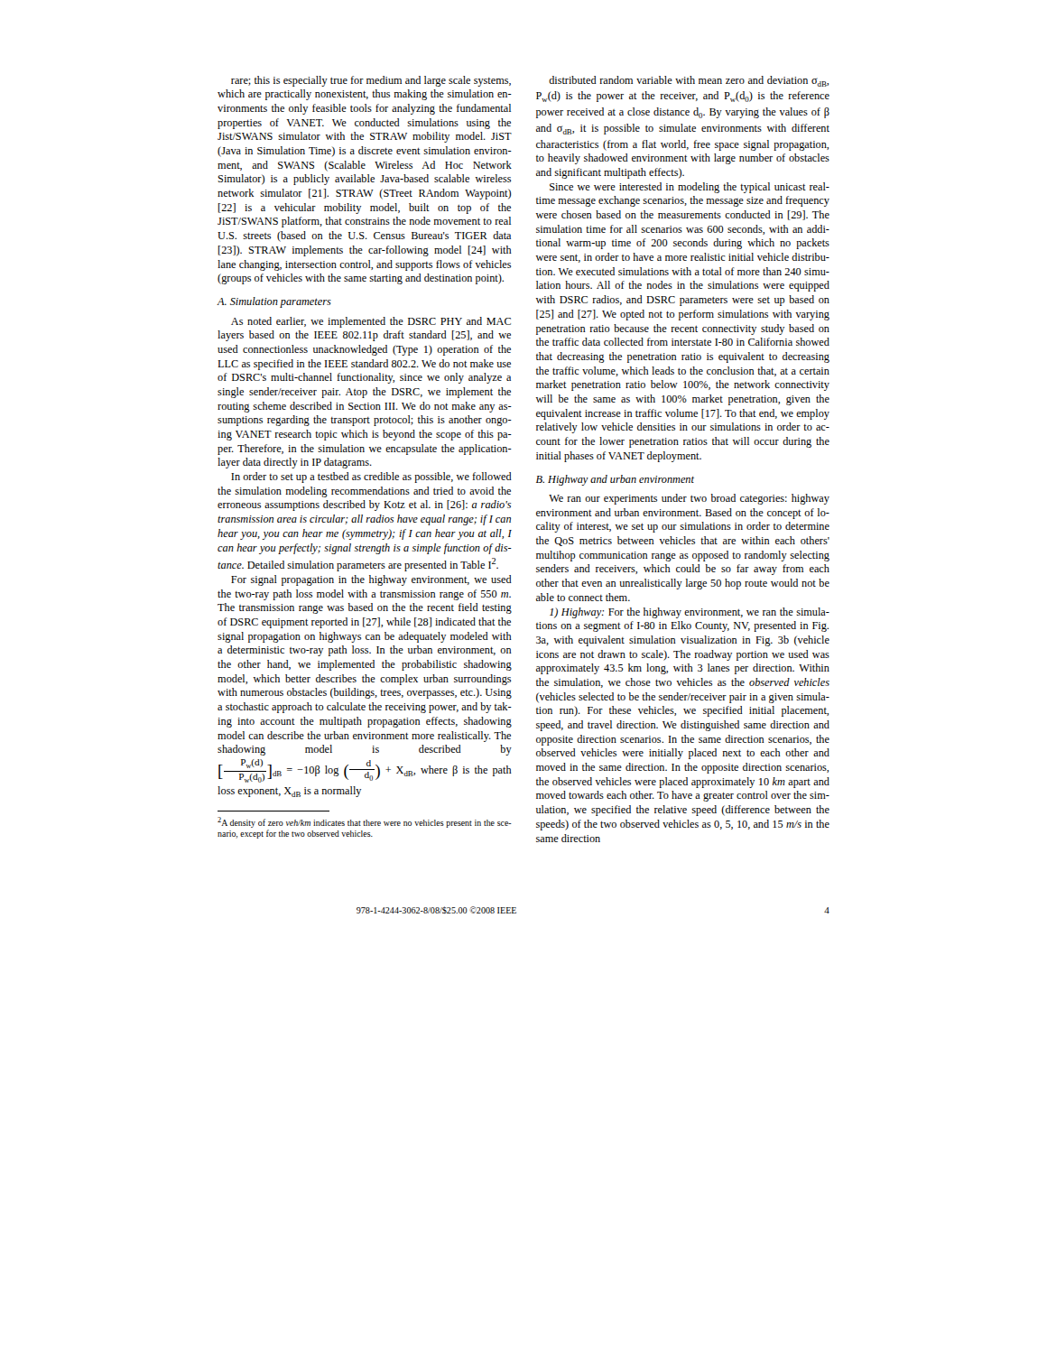rare; this is especially true for medium and large scale systems, which are practically nonexistent, thus making the simulation environments the only feasible tools for analyzing the fundamental properties of VANET. We conducted simulations using the Jist/SWANS simulator with the STRAW mobility model. JiST (Java in Simulation Time) is a discrete event simulation environment, and SWANS (Scalable Wireless Ad Hoc Network Simulator) is a publicly available Java-based scalable wireless network simulator [21]. STRAW (STreet RAndom Waypoint) [22] is a vehicular mobility model, built on top of the JiST/SWANS platform, that constrains the node movement to real U.S. streets (based on the U.S. Census Bureau's TIGER data [23]). STRAW implements the car-following model [24] with lane changing, intersection control, and supports flows of vehicles (groups of vehicles with the same starting and destination point).
A. Simulation parameters
As noted earlier, we implemented the DSRC PHY and MAC layers based on the IEEE 802.11p draft standard [25], and we used connectionless unacknowledged (Type 1) operation of the LLC as specified in the IEEE standard 802.2. We do not make use of DSRC's multi-channel functionality, since we only analyze a single sender/receiver pair. Atop the DSRC, we implement the routing scheme described in Section III. We do not make any assumptions regarding the transport protocol; this is another ongoing VANET research topic which is beyond the scope of this paper. Therefore, in the simulation we encapsulate the application-layer data directly in IP datagrams.
In order to set up a testbed as credible as possible, we followed the simulation modeling recommendations and tried to avoid the erroneous assumptions described by Kotz et al. in [26]: a radio's transmission area is circular; all radios have equal range; if I can hear you, you can hear me (symmetry); if I can hear you at all, I can hear you perfectly; signal strength is a simple function of distance. Detailed simulation parameters are presented in Table I2.
For signal propagation in the highway environment, we used the two-ray path loss model with a transmission range of 550 m. The transmission range was based on the the recent field testing of DSRC equipment reported in [27], while [28] indicated that the signal propagation on highways can be adequately modeled with a deterministic two-ray path loss. In the urban environment, on the other hand, we implemented the probabilistic shadowing model, which better describes the complex urban surroundings with numerous obstacles (buildings, trees, overpasses, etc.). Using a stochastic approach to calculate the receiving power, and by taking into account the multipath propagation effects, shadowing model can describe the urban environment more realistically. The shadowing model is described by [Pw(d) Pw(d0)] dB = −10β log (dd0) + XdB, where β is the path loss exponent, XdB is a normally
2A density of zero veh/km indicates that there were no vehicles present in the scenario, except for the two observed vehicles.
distributed random variable with mean zero and deviation σdB, Pw(d) is the power at the receiver, and Pw(d0) is the reference power received at a close distance d0. By varying the values of β and σdB, it is possible to simulate environments with different characteristics (from a flat world, free space signal propagation, to heavily shadowed environment with large number of obstacles and significant multipath effects).
Since we were interested in modeling the typical unicast real-time message exchange scenarios, the message size and frequency were chosen based on the measurements conducted in [29]. The simulation time for all scenarios was 600 seconds, with an additional warm-up time of 200 seconds during which no packets were sent, in order to have a more realistic initial vehicle distribution. We executed simulations with a total of more than 240 simulation hours. All of the nodes in the simulations were equipped with DSRC radios, and DSRC parameters were set up based on [25] and [27]. We opted not to perform simulations with varying penetration ratio because the recent connectivity study based on the traffic data collected from interstate I-80 in California showed that decreasing the penetration ratio is equivalent to decreasing the traffic volume, which leads to the conclusion that, at a certain market penetration ratio below 100%, the network connectivity will be the same as with 100% market penetration, given the equivalent increase in traffic volume [17]. To that end, we employ relatively low vehicle densities in our simulations in order to account for the lower penetration ratios that will occur during the initial phases of VANET deployment.
B. Highway and urban environment
We ran our experiments under two broad categories: highway environment and urban environment. Based on the concept of locality of interest, we set up our simulations in order to determine the QoS metrics between vehicles that are within each others' multihop communication range as opposed to randomly selecting senders and receivers, which could be so far away from each other that even an unrealistically large 50 hop route would not be able to connect them.
1) Highway: For the highway environment, we ran the simulations on a segment of I-80 in Elko County, NV, presented in Fig. 3a, with equivalent simulation visualization in Fig. 3b (vehicle icons are not drawn to scale). The roadway portion we used was approximately 43.5 km long, with 3 lanes per direction. Within the simulation, we chose two vehicles as the observed vehicles (vehicles selected to be the sender/receiver pair in a given simulation run). For these vehicles, we specified initial placement, speed, and travel direction. We distinguished same direction and opposite direction scenarios. In the same direction scenarios, the observed vehicles were initially placed next to each other and moved in the same direction. In the opposite direction scenarios, the observed vehicles were placed approximately 10 km apart and moved towards each other. To have a greater control over the simulation, we specified the relative speed (difference between the speeds) of the two observed vehicles as 0, 5, 10, and 15 m/s in the same direction
978-1-4244-3062-8/08/$25.00 ©2008 IEEE 4